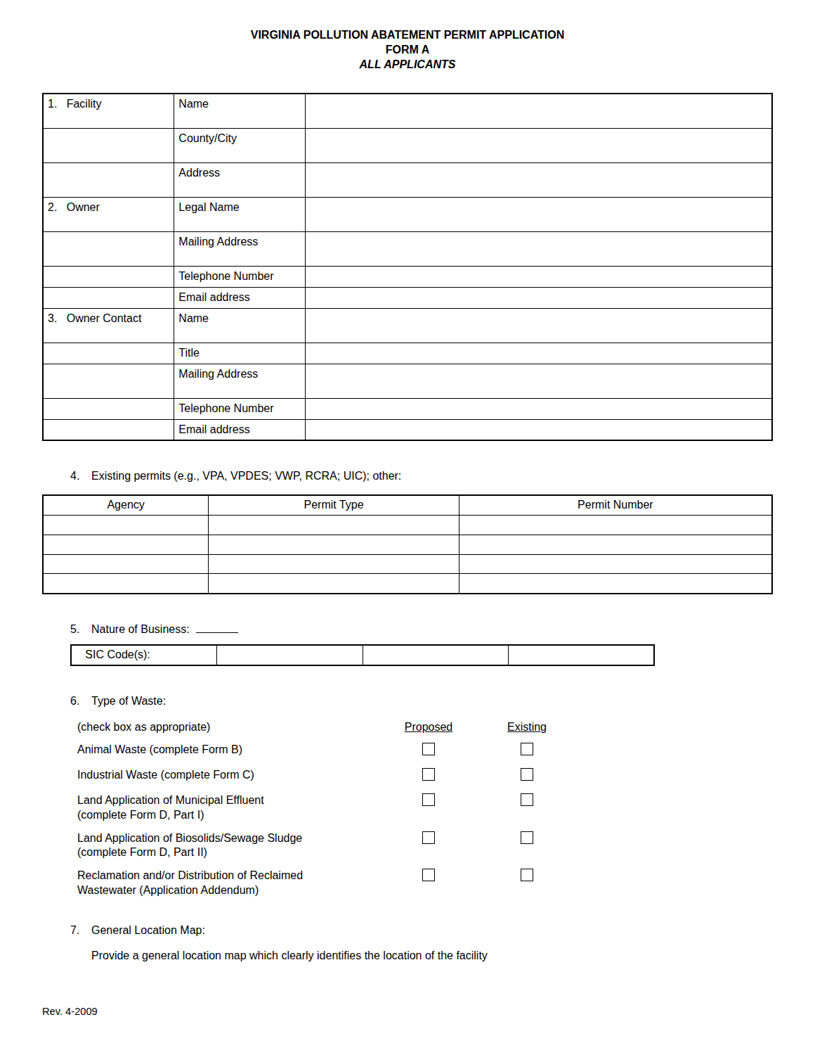VIRGINIA POLLUTION ABATEMENT PERMIT APPLICATION
FORM A
ALL APPLICANTS
| 1. Facility | Name | |
| | County/City | |
| | Address | |
| 2. Owner | Legal Name | |
| | Mailing Address | |
| | Telephone Number | |
| | Email address | |
| 3. Owner Contact | Name | |
| | Title | |
| | Mailing Address | |
| | Telephone Number | |
| | Email address | |
4. Existing permits (e.g., VPA, VPDES; VWP, RCRA; UIC); other:
| Agency | Permit Type | Permit Number |
| --- | --- | --- |
5. Nature of Business:
| SIC Code(s): | | | |
6. Type of Waste:
| (check box as appropriate) | Proposed | Existing |
| Animal Waste (complete Form B) | | |
| Industrial Waste (complete Form C) | | |
| Land Application of Municipal Effluent (complete Form D, Part I) | | |
| Land Application of Biosolids/Sewage Sludge (complete Form D, Part II) | | |
| Reclamation and/or Distribution of Reclaimed Wastewater (Application Addendum) | | |
7. General Location Map:
Provide a general location map which clearly identifies the location of the facility
Rev. 4-2009